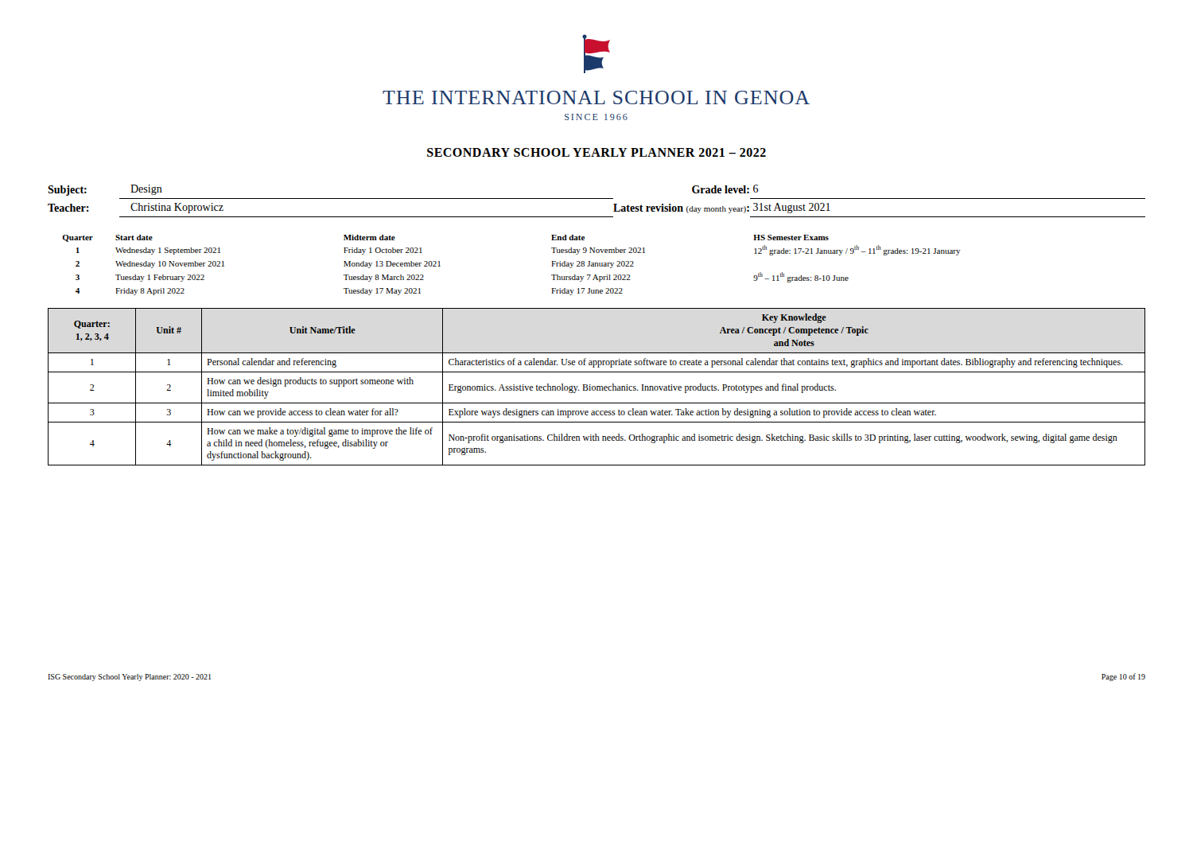THE INTERNATIONAL SCHOOL IN GENOA
SINCE 1966
SECONDARY SCHOOL YEARLY PLANNER 2021 – 2022
| Subject: | Design | Grade level: | 6 |
| Teacher: | Christina Koprowicz | Latest revision (day month year) : | 31st August 2021 |
| Quarter | Start date | Midterm date | End date | HS Semester Exams |
| --- | --- | --- | --- | --- |
| 1 | Wednesday 1 September 2021 | Friday 1 October 2021 | Tuesday 9 November 2021 | 12 th grade: 17-21 January / 9 th – 11 th grades: 19-21 January |
| 2 | Wednesday 10 November 2021 | Monday 13 December 2021 | Friday 28 January 2022 |
| 3 | Tuesday 1 February 2022 | Tuesday 8 March 2022 | Thursday 7 April 2022 | 9 th – 11 th grades: 8-10 June |
| 4 | Friday 8 April 2022 | Tuesday 17 May 2021 | Friday 17 June 2022 |
| Quarter: 1, 2, 3, 4 | Unit # | Unit Name/Title | Key Knowledge Area / Concept / Competence / Topic and Notes |
| --- | --- | --- | --- |
| 1 | 1 | Personal calendar and referencing | Characteristics of a calendar. Use of appropriate software to create a personal calendar that contains text, graphics and important dates. Bibliography and referencing techniques. |
| 2 | 2 | How can we design products to support someone with limited mobility | Ergonomics. Assistive technology. Biomechanics. Innovative products. Prototypes and final products. |
| 3 | 3 | How can we provide access to clean water for all? | Explore ways designers can improve access to clean water. Take action by designing a solution to provide access to clean water. |
| 4 | 4 | How can we make a toy/digital game to improve the life of a child in need (homeless, refugee, disability or dysfunctional background). | Non-profit organisations. Children with needs. Orthographic and isometric design. Sketching. Basic skills to 3D printing, laser cutting, woodwork, sewing, digital game design programs. |
ISG Secondary School Yearly Planner: 2020 - 2021 Page 10 of 19